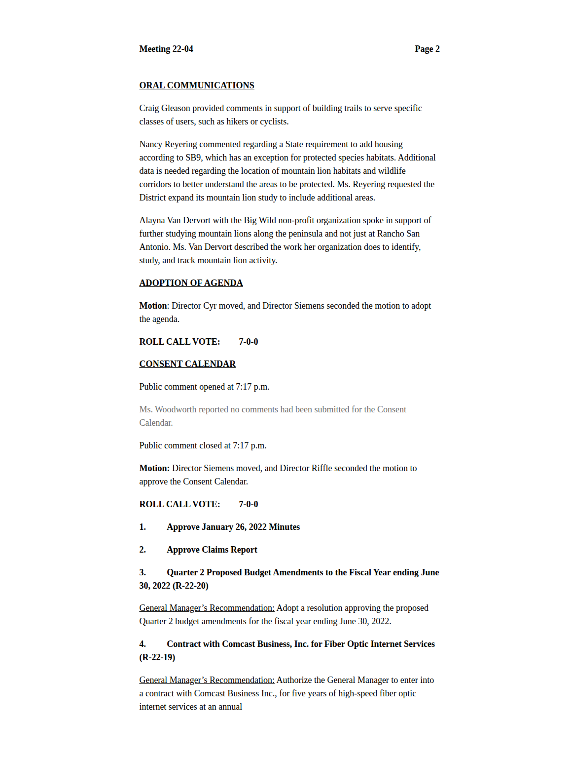Meeting 22-04 Page 2
ORAL COMMUNICATIONS
Craig Gleason provided comments in support of building trails to serve specific classes of users, such as hikers or cyclists.
Nancy Reyering commented regarding a State requirement to add housing according to SB9, which has an exception for protected species habitats. Additional data is needed regarding the location of mountain lion habitats and wildlife corridors to better understand the areas to be protected. Ms. Reyering requested the District expand its mountain lion study to include additional areas.
Alayna Van Dervort with the Big Wild non-profit organization spoke in support of further studying mountain lions along the peninsula and not just at Rancho San Antonio. Ms. Van Dervort described the work her organization does to identify, study, and track mountain lion activity.
ADOPTION OF AGENDA
Motion: Director Cyr moved, and Director Siemens seconded the motion to adopt the agenda.
ROLL CALL VOTE: 7-0-0
CONSENT CALENDAR
Public comment opened at 7:17 p.m.
Ms. Woodworth reported no comments had been submitted for the Consent Calendar.
Public comment closed at 7:17 p.m.
Motion: Director Siemens moved, and Director Riffle seconded the motion to approve the Consent Calendar.
ROLL CALL VOTE: 7-0-0
1. Approve January 26, 2022 Minutes
2. Approve Claims Report
3. Quarter 2 Proposed Budget Amendments to the Fiscal Year ending June 30, 2022 (R-22-20)
General Manager’s Recommendation: Adopt a resolution approving the proposed Quarter 2 budget amendments for the fiscal year ending June 30, 2022.
4. Contract with Comcast Business, Inc. for Fiber Optic Internet Services (R-22-19)
General Manager’s Recommendation: Authorize the General Manager to enter into a contract with Comcast Business Inc., for five years of high-speed fiber optic internet services at an annual